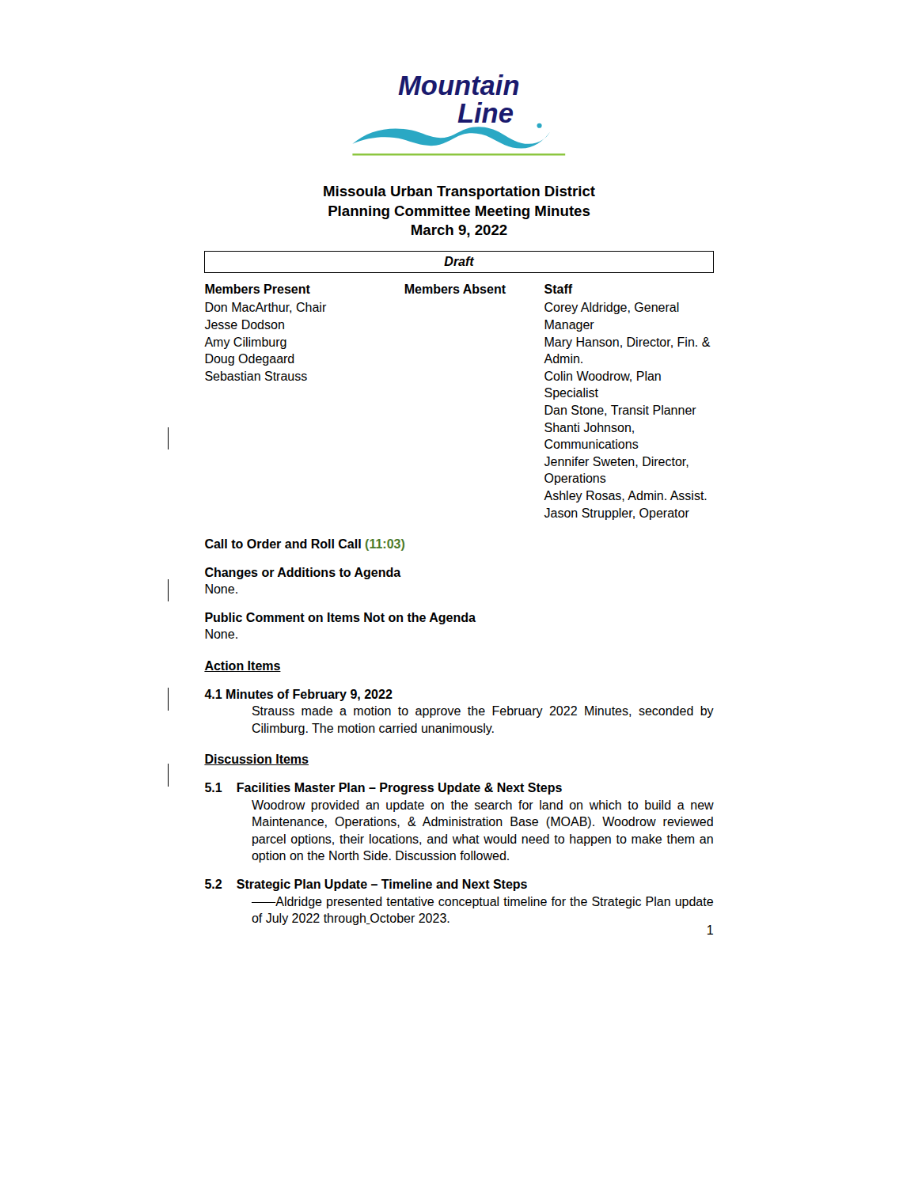Mountain Line
Missoula Urban Transportation District
Planning Committee Meeting Minutes
March 9, 2022
Draft
| Members Present | Members Absent | Staff |
| --- | --- | --- |
| Don MacArthur, Chair Jesse Dodson Amy Cilimburg Doug Odegaard Sebastian Strauss | | Corey Aldridge, General Manager Mary Hanson, Director, Fin. & Admin. Colin Woodrow, Plan Specialist Dan Stone, Transit Planner Shanti Johnson, Communications Jennifer Sweten, Director, Operations Ashley Rosas, Admin. Assist. Jason Struppler, Operator |
Call to Order and Roll Call (11:03)
Changes or Additions to Agenda
None.
Public Comment on Items Not on the Agenda
None.
Action Items
4.1 Minutes of February 9, 2022
Strauss made a motion to approve the February 2022 Minutes, seconded by Cilimburg. The motion carried unanimously.
Discussion Items
5.1 Facilities Master Plan – Progress Update & Next Steps
Woodrow provided an update on the search for land on which to build a new Maintenance, Operations, & Administration Base (MOAB). Woodrow reviewed parcel options, their locations, and what would need to happen to make them an option on the North Side. Discussion followed.
5.2 Strategic Plan Update – Timeline and Next Steps
Aldridge presented tentative conceptual timeline for the Strategic Plan update of July 2022 through October 2023.
1